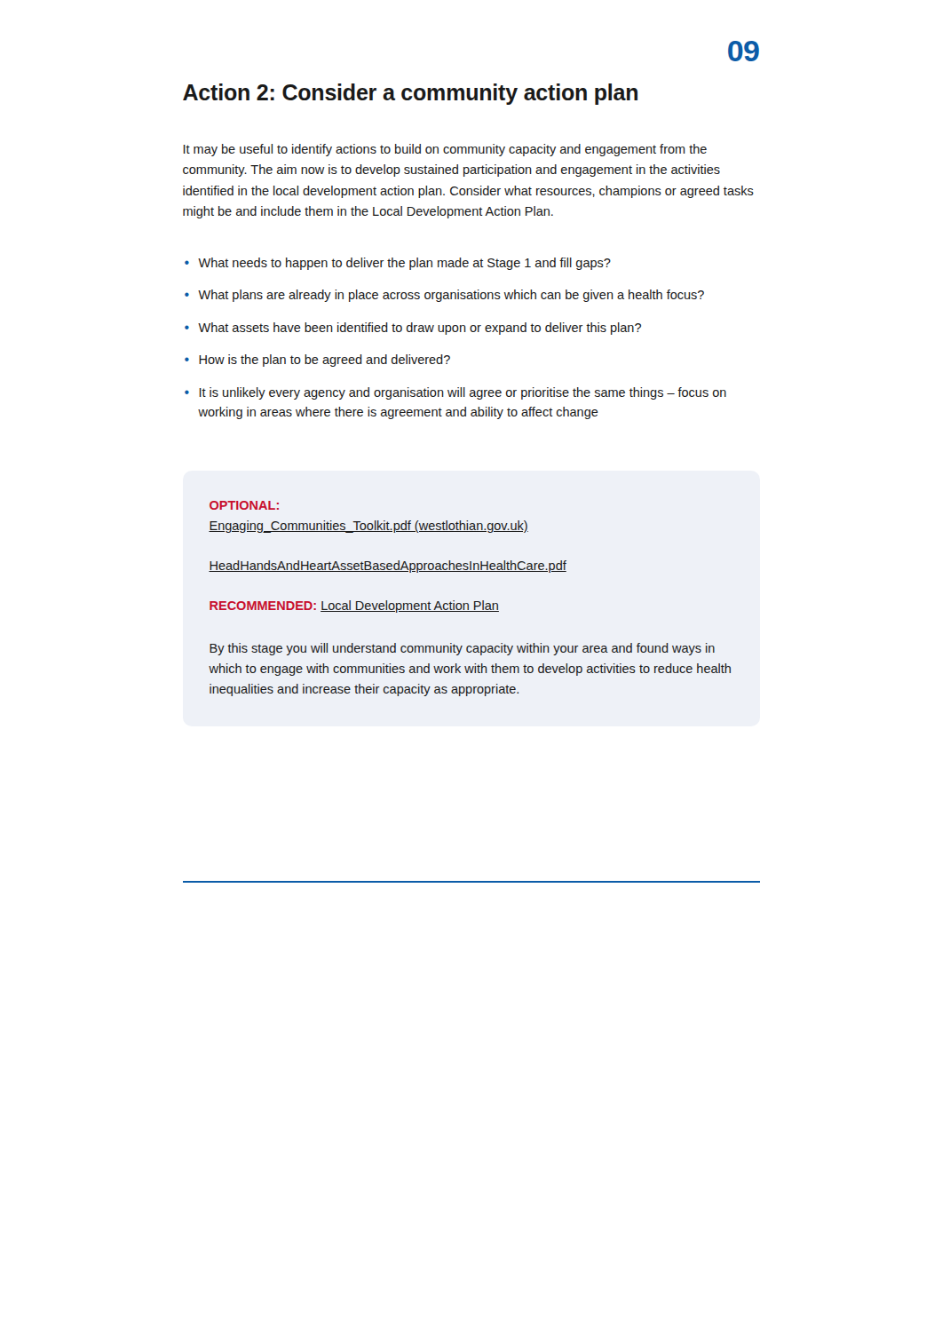09
Action 2: Consider a community action plan
It may be useful to identify actions to build on community capacity and engagement from the community. The aim now is to develop sustained participation and engagement in the activities identified in the local development action plan. Consider what resources, champions or agreed tasks might be and include them in the Local Development Action Plan.
What needs to happen to deliver the plan made at Stage 1 and fill gaps?
What plans are already in place across organisations which can be given a health focus?
What assets have been identified to draw upon or expand to deliver this plan?
How is the plan to be agreed and delivered?
It is unlikely every agency and organisation will agree or prioritise the same things – focus on working in areas where there is agreement and ability to affect change
OPTIONAL:
Engaging_Communities_Toolkit.pdf (westlothian.gov.uk)
HeadHandsAndHeartAssetBasedApproachesInHealthCare.pdf
RECOMMENDED: Local Development Action Plan
By this stage you will understand community capacity within your area and found ways in which to engage with communities and work with them to develop activities to reduce health inequalities and increase their capacity as appropriate.